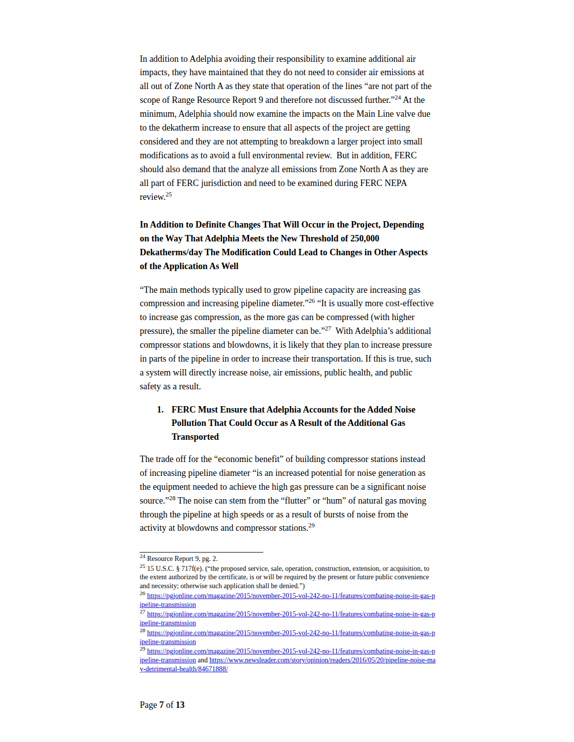In addition to Adelphia avoiding their responsibility to examine additional air impacts, they have maintained that they do not need to consider air emissions at all out of Zone North A as they state that operation of the lines “are not part of the scope of Range Resource Report 9 and therefore not discussed further.”24 At the minimum, Adelphia should now examine the impacts on the Main Line valve due to the dekatherm increase to ensure that all aspects of the project are getting considered and they are not attempting to breakdown a larger project into small modifications as to avoid a full environmental review. But in addition, FERC should also demand that the analyze all emissions from Zone North A as they are all part of FERC jurisdiction and need to be examined during FERC NEPA review.25
In Addition to Definite Changes That Will Occur in the Project, Depending on the Way That Adelphia Meets the New Threshold of 250,000 Dekatherms/day The Modification Could Lead to Changes in Other Aspects of the Application As Well
“The main methods typically used to grow pipeline capacity are increasing gas compression and increasing pipeline diameter.”26 “It is usually more cost-effective to increase gas compression, as the more gas can be compressed (with higher pressure), the smaller the pipeline diameter can be.”27 With Adelphia’s additional compressor stations and blowdowns, it is likely that they plan to increase pressure in parts of the pipeline in order to increase their transportation. If this is true, such a system will directly increase noise, air emissions, public health, and public safety as a result.
FERC Must Ensure that Adelphia Accounts for the Added Noise Pollution That Could Occur as A Result of the Additional Gas Transported
The trade off for the “economic benefit” of building compressor stations instead of increasing pipeline diameter “is an increased potential for noise generation as the equipment needed to achieve the high gas pressure can be a significant noise source.”28 The noise can stem from the “flutter” or “hum” of natural gas moving through the pipeline at high speeds or as a result of bursts of noise from the activity at blowdowns and compressor stations.29
24 Resource Report 9, pg. 2.
25 15 U.S.C. § 717f(e). (“the proposed service, sale, operation, construction, extension, or acquisition, to the extent authorized by the certificate, is or will be required by the present or future public convenience and necessity; otherwise such application shall be denied.”)
26 https://pgjonline.com/magazine/2015/november-2015-vol-242-no-11/features/combating-noise-in-gas-pipeline-transmission
27 https://pgjonline.com/magazine/2015/november-2015-vol-242-no-11/features/combating-noise-in-gas-pipeline-transmission
28 https://pgjonline.com/magazine/2015/november-2015-vol-242-no-11/features/combating-noise-in-gas-pipeline-transmission
29 https://pgjonline.com/magazine/2015/november-2015-vol-242-no-11/features/combating-noise-in-gas-pipeline-transmission and https://www.newsleader.com/story/opinion/readers/2016/05/20/pipeline-noise-may-detrimental-health/84671888/
Page 7 of 13